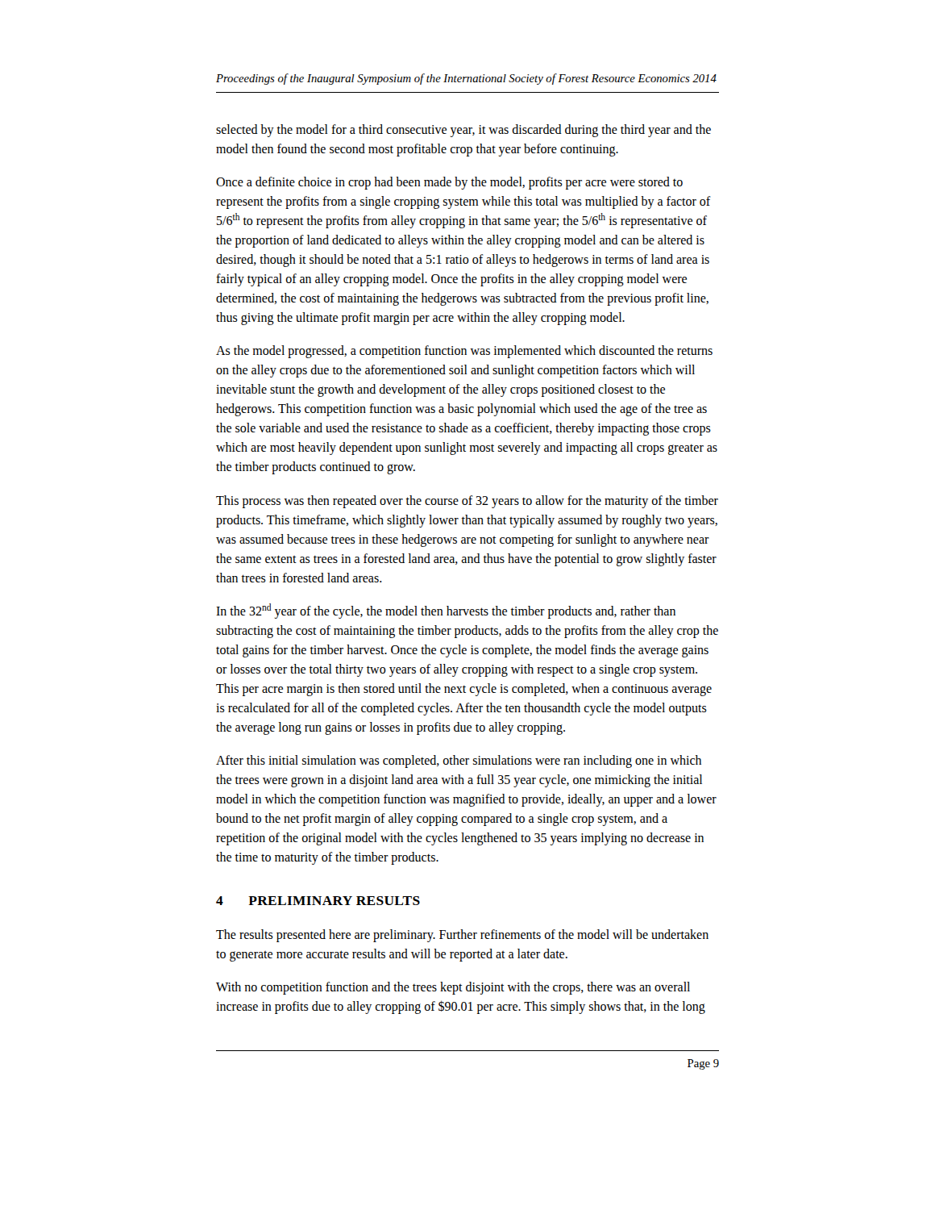Proceedings of the Inaugural Symposium of the International Society of Forest Resource Economics 2014
selected by the model for a third consecutive year, it was discarded during the third year and the model then found the second most profitable crop that year before continuing.
Once a definite choice in crop had been made by the model, profits per acre were stored to represent the profits from a single cropping system while this total was multiplied by a factor of 5/6th to represent the profits from alley cropping in that same year; the 5/6th is representative of the proportion of land dedicated to alleys within the alley cropping model and can be altered is desired, though it should be noted that a 5:1 ratio of alleys to hedgerows in terms of land area is fairly typical of an alley cropping model. Once the profits in the alley cropping model were determined, the cost of maintaining the hedgerows was subtracted from the previous profit line, thus giving the ultimate profit margin per acre within the alley cropping model.
As the model progressed, a competition function was implemented which discounted the returns on the alley crops due to the aforementioned soil and sunlight competition factors which will inevitable stunt the growth and development of the alley crops positioned closest to the hedgerows. This competition function was a basic polynomial which used the age of the tree as the sole variable and used the resistance to shade as a coefficient, thereby impacting those crops which are most heavily dependent upon sunlight most severely and impacting all crops greater as the timber products continued to grow.
This process was then repeated over the course of 32 years to allow for the maturity of the timber products. This timeframe, which slightly lower than that typically assumed by roughly two years, was assumed because trees in these hedgerows are not competing for sunlight to anywhere near the same extent as trees in a forested land area, and thus have the potential to grow slightly faster than trees in forested land areas.
In the 32nd year of the cycle, the model then harvests the timber products and, rather than subtracting the cost of maintaining the timber products, adds to the profits from the alley crop the total gains for the timber harvest. Once the cycle is complete, the model finds the average gains or losses over the total thirty two years of alley cropping with respect to a single crop system. This per acre margin is then stored until the next cycle is completed, when a continuous average is recalculated for all of the completed cycles. After the ten thousandth cycle the model outputs the average long run gains or losses in profits due to alley cropping.
After this initial simulation was completed, other simulations were ran including one in which the trees were grown in a disjoint land area with a full 35 year cycle, one mimicking the initial model in which the competition function was magnified to provide, ideally, an upper and a lower bound to the net profit margin of alley copping compared to a single crop system, and a repetition of the original model with the cycles lengthened to 35 years implying no decrease in the time to maturity of the timber products.
4 PRELIMINARY RESULTS
The results presented here are preliminary. Further refinements of the model will be undertaken to generate more accurate results and will be reported at a later date.
With no competition function and the trees kept disjoint with the crops, there was an overall increase in profits due to alley cropping of $90.01 per acre. This simply shows that, in the long
Page 9